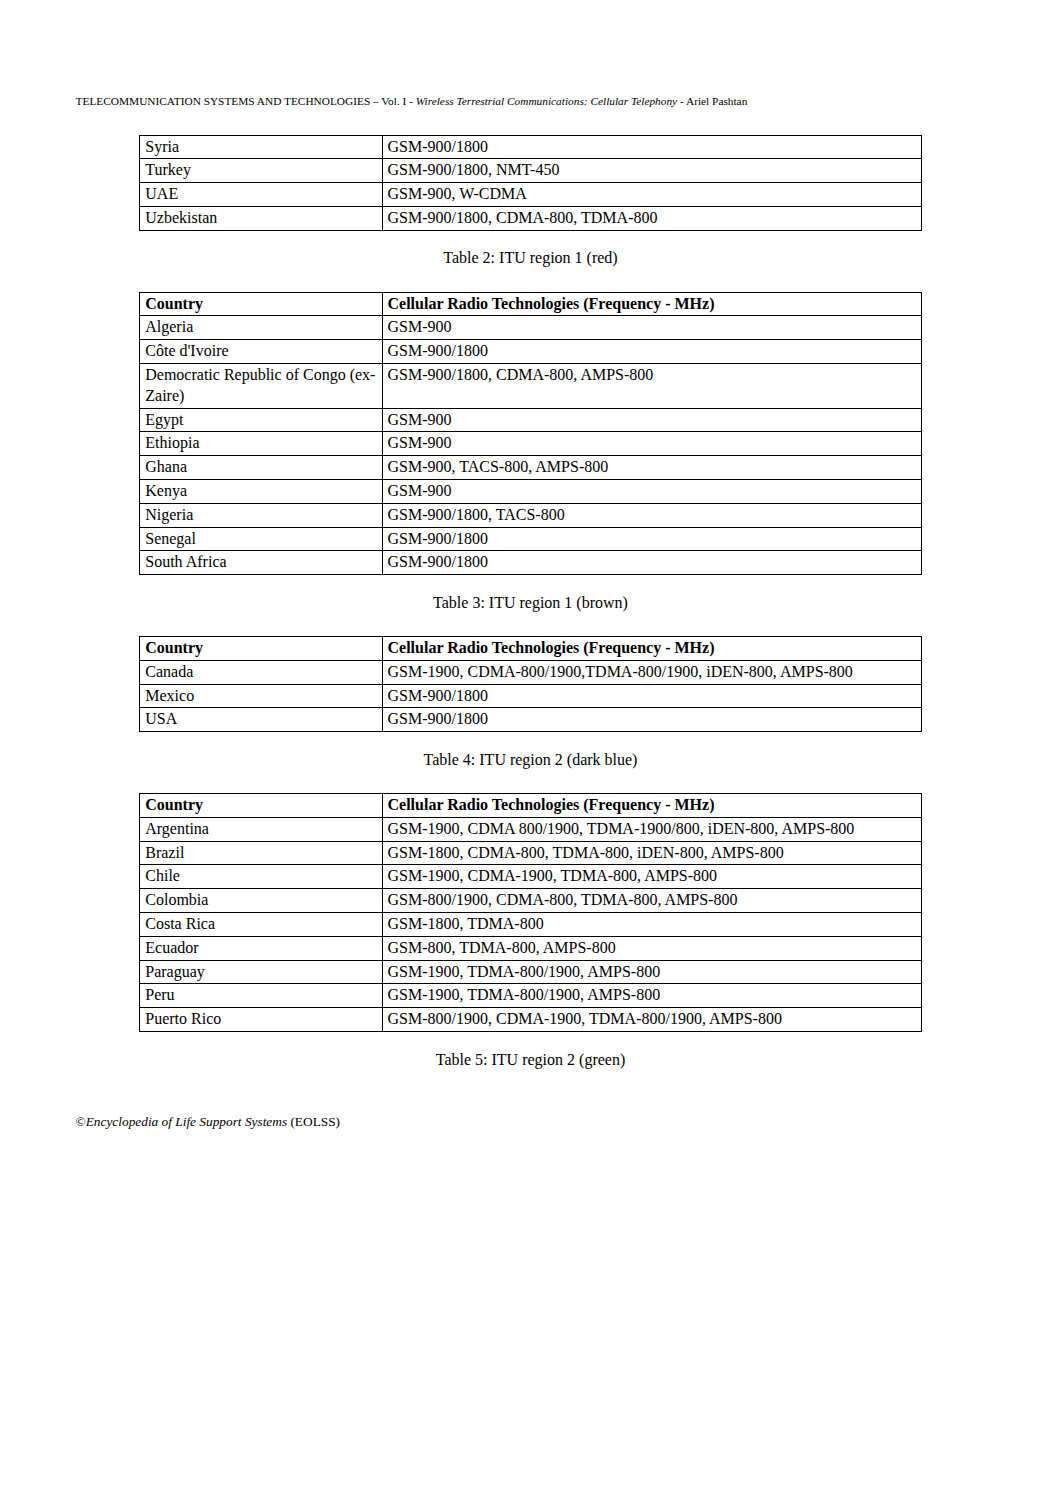TELECOMMUNICATION SYSTEMS AND TECHNOLOGIES – Vol. I - Wireless Terrestrial Communications: Cellular Telephony - Ariel Pashtan
| Syria | GSM-900/1800 |
| Turkey | GSM-900/1800, NMT-450 |
| UAE | GSM-900, W-CDMA |
| Uzbekistan | GSM-900/1800, CDMA-800, TDMA-800 |
Table 2: ITU region 1 (red)
| Country | Cellular Radio Technologies (Frequency - MHz) |
| Algeria | GSM-900 |
| Côte d'Ivoire | GSM-900/1800 |
| Democratic Republic of Congo (ex-Zaire) | GSM-900/1800, CDMA-800, AMPS-800 |
| Egypt | GSM-900 |
| Ethiopia | GSM-900 |
| Ghana | GSM-900, TACS-800, AMPS-800 |
| Kenya | GSM-900 |
| Nigeria | GSM-900/1800, TACS-800 |
| Senegal | GSM-900/1800 |
| South Africa | GSM-900/1800 |
Table 3: ITU region 1 (brown)
| Country | Cellular Radio Technologies (Frequency - MHz) |
| Canada | GSM-1900, CDMA-800/1900,TDMA-800/1900, iDEN-800, AMPS-800 |
| Mexico | GSM-900/1800 |
| USA | GSM-900/1800 |
Table 4: ITU region 2 (dark blue)
| Country | Cellular Radio Technologies (Frequency - MHz) |
| Argentina | GSM-1900, CDMA 800/1900, TDMA-1900/800, iDEN-800, AMPS-800 |
| Brazil | GSM-1800, CDMA-800, TDMA-800, iDEN-800, AMPS-800 |
| Chile | GSM-1900, CDMA-1900, TDMA-800, AMPS-800 |
| Colombia | GSM-800/1900, CDMA-800, TDMA-800, AMPS-800 |
| Costa Rica | GSM-1800, TDMA-800 |
| Ecuador | GSM-800, TDMA-800, AMPS-800 |
| Paraguay | GSM-1900, TDMA-800/1900, AMPS-800 |
| Peru | GSM-1900, TDMA-800/1900, AMPS-800 |
| Puerto Rico | GSM-800/1900, CDMA-1900, TDMA-800/1900, AMPS-800 |
Table 5: ITU region 2 (green)
©Encyclopedia of Life Support Systems (EOLSS)